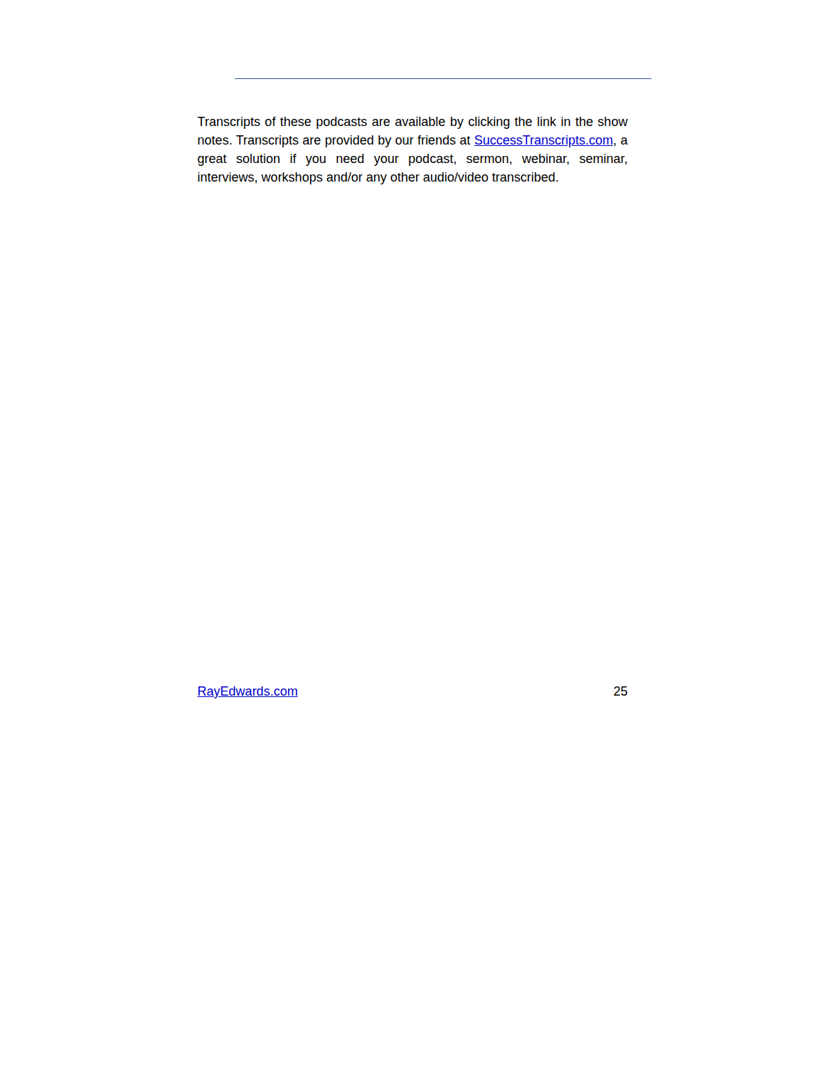Transcripts of these podcasts are available by clicking the link in the show notes. Transcripts are provided by our friends at SuccessTranscripts.com, a great solution if you need your podcast, sermon, webinar, seminar, interviews, workshops and/or any other audio/video transcribed.
RayEdwards.com 25